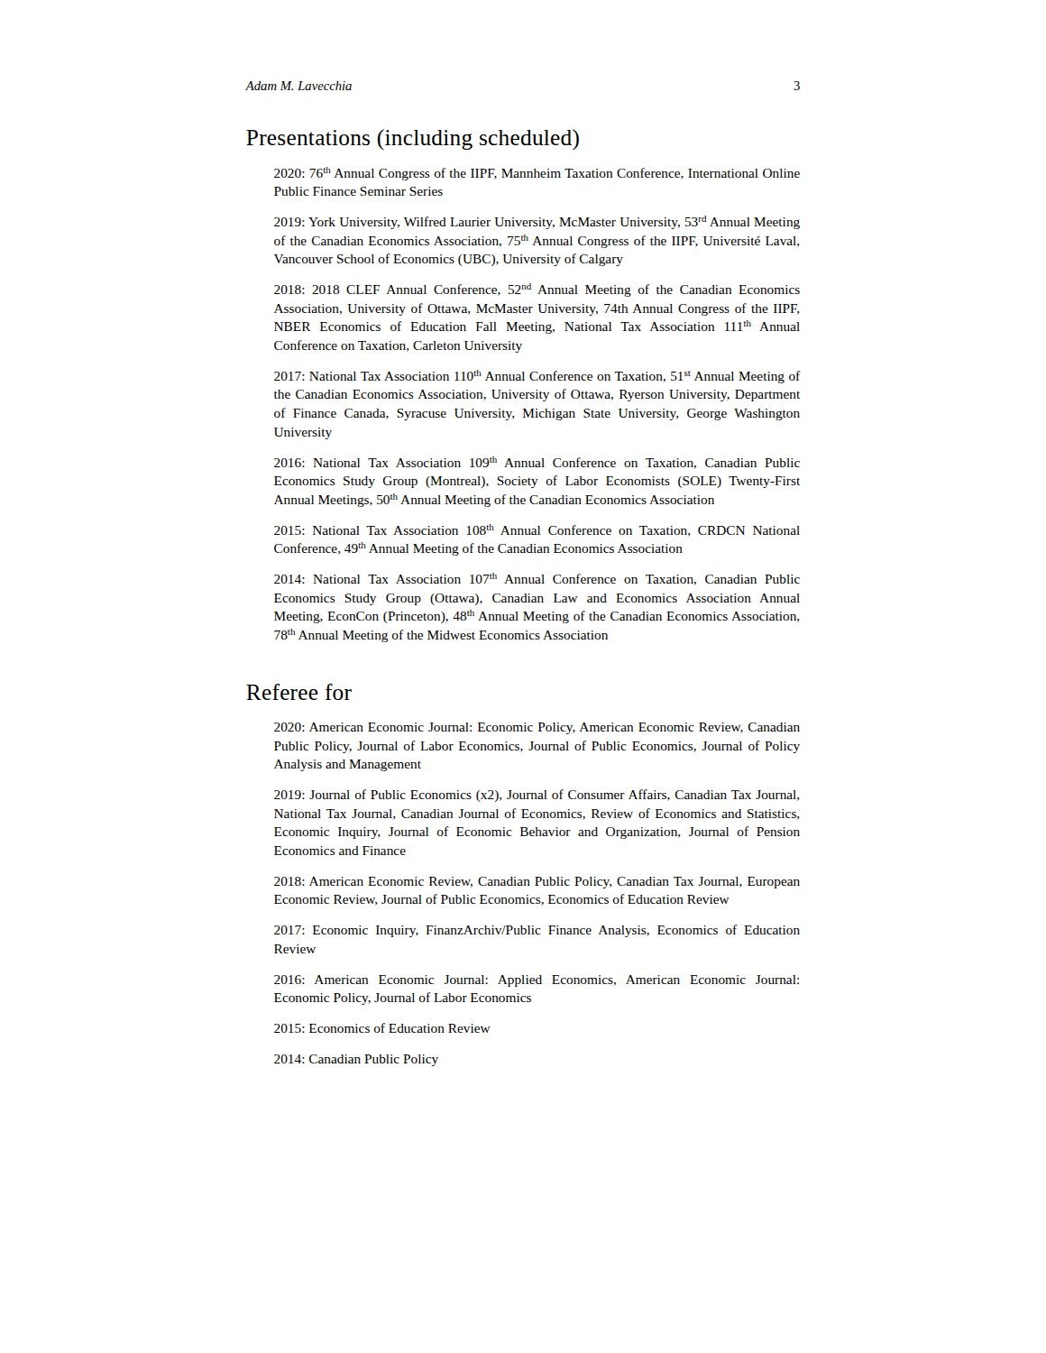Adam M. Lavecchia 3
Presentations (including scheduled)
2020: 76th Annual Congress of the IIPF, Mannheim Taxation Conference, International Online Public Finance Seminar Series
2019: York University, Wilfred Laurier University, McMaster University, 53rd Annual Meeting of the Canadian Economics Association, 75th Annual Congress of the IIPF, Université Laval, Vancouver School of Economics (UBC), University of Calgary
2018: 2018 CLEF Annual Conference, 52nd Annual Meeting of the Canadian Economics Association, University of Ottawa, McMaster University, 74th Annual Congress of the IIPF, NBER Economics of Education Fall Meeting, National Tax Association 111th Annual Conference on Taxation, Carleton University
2017: National Tax Association 110th Annual Conference on Taxation, 51st Annual Meeting of the Canadian Economics Association, University of Ottawa, Ryerson University, Department of Finance Canada, Syracuse University, Michigan State University, George Washington University
2016: National Tax Association 109th Annual Conference on Taxation, Canadian Public Economics Study Group (Montreal), Society of Labor Economists (SOLE) Twenty-First Annual Meetings, 50th Annual Meeting of the Canadian Economics Association
2015: National Tax Association 108th Annual Conference on Taxation, CRDCN National Conference, 49th Annual Meeting of the Canadian Economics Association
2014: National Tax Association 107th Annual Conference on Taxation, Canadian Public Economics Study Group (Ottawa), Canadian Law and Economics Association Annual Meeting, EconCon (Princeton), 48th Annual Meeting of the Canadian Economics Association, 78th Annual Meeting of the Midwest Economics Association
Referee for
2020: American Economic Journal: Economic Policy, American Economic Review, Canadian Public Policy, Journal of Labor Economics, Journal of Public Economics, Journal of Policy Analysis and Management
2019: Journal of Public Economics (x2), Journal of Consumer Affairs, Canadian Tax Journal, National Tax Journal, Canadian Journal of Economics, Review of Economics and Statistics, Economic Inquiry, Journal of Economic Behavior and Organization, Journal of Pension Economics and Finance
2018: American Economic Review, Canadian Public Policy, Canadian Tax Journal, European Economic Review, Journal of Public Economics, Economics of Education Review
2017: Economic Inquiry, FinanzArchiv/Public Finance Analysis, Economics of Education Review
2016: American Economic Journal: Applied Economics, American Economic Journal: Economic Policy, Journal of Labor Economics
2015: Economics of Education Review
2014: Canadian Public Policy